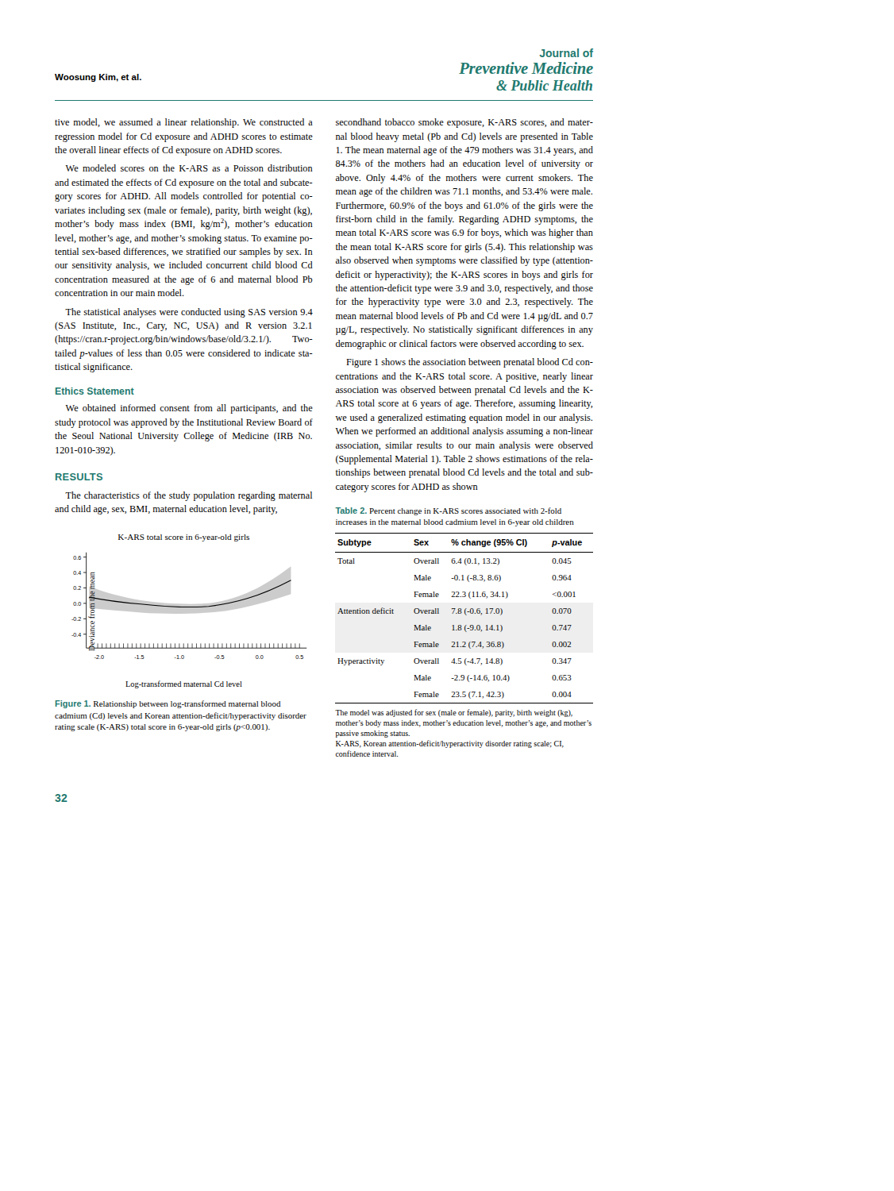Woosung Kim, et al.
Journal of
Preventive Medicine
& Public Health
tive model, we assumed a linear relationship. We constructed a regression model for Cd exposure and ADHD scores to estimate the overall linear effects of Cd exposure on ADHD scores.
We modeled scores on the K-ARS as a Poisson distribution and estimated the effects of Cd exposure on the total and subcategory scores for ADHD. All models controlled for potential covariates including sex (male or female), parity, birth weight (kg), mother’s body mass index (BMI, kg/m2), mother’s education level, mother’s age, and mother’s smoking status. To examine potential sex-based differences, we stratified our samples by sex. In our sensitivity analysis, we included concurrent child blood Cd concentration measured at the age of 6 and maternal blood Pb concentration in our main model.
The statistical analyses were conducted using SAS version 9.4 (SAS Institute, Inc., Cary, NC, USA) and R version 3.2.1 (https://cran.r-project.org/bin/windows/base/old/3.2.1/). Two-tailed p-values of less than 0.05 were considered to indicate statistical significance.
Ethics Statement
We obtained informed consent from all participants, and the study protocol was approved by the Institutional Review Board of the Seoul National University College of Medicine (IRB No. 1201-010-392).
RESULTS
The characteristics of the study population regarding maternal and child age, sex, BMI, maternal education level, parity,
K-ARS total score in 6-year-old girls
Deviance from the mean
0.6 0.4 0.2 0.0 -0.2 -0.4 -2.0 -1.5 -1.0 -0.5 0.0 0.5
Log-transformed maternal Cd level
Figure 1. Relationship between log-transformed maternal blood cadmium (Cd) levels and Korean attention-deficit/hyperactivity disorder rating scale (K-ARS) total score in 6-year-old girls (p<0.001).
secondhand tobacco smoke exposure, K-ARS scores, and maternal blood heavy metal (Pb and Cd) levels are presented in Table 1. The mean maternal age of the 479 mothers was 31.4 years, and 84.3% of the mothers had an education level of university or above. Only 4.4% of the mothers were current smokers. The mean age of the children was 71.1 months, and 53.4% were male. Furthermore, 60.9% of the boys and 61.0% of the girls were the first-born child in the family. Regarding ADHD symptoms, the mean total K-ARS score was 6.9 for boys, which was higher than the mean total K-ARS score for girls (5.4). This relationship was also observed when symptoms were classified by type (attention-deficit or hyperactivity); the K-ARS scores in boys and girls for the attention-deficit type were 3.9 and 3.0, respectively, and those for the hyperactivity type were 3.0 and 2.3, respectively. The mean maternal blood levels of Pb and Cd were 1.4 µg/dL and 0.7 µg/L, respectively. No statistically significant differences in any demographic or clinical factors were observed according to sex.
Figure 1 shows the association between prenatal blood Cd concentrations and the K-ARS total score. A positive, nearly linear association was observed between prenatal Cd levels and the K-ARS total score at 6 years of age. Therefore, assuming linearity, we used a generalized estimating equation model in our analysis. When we performed an additional analysis assuming a non-linear association, similar results to our main analysis were observed (Supplemental Material 1). Table 2 shows estimations of the relationships between prenatal blood Cd levels and the total and subcategory scores for ADHD as shown
Table 2. Percent change in K-ARS scores associated with 2-fold increases in the maternal blood cadmium level in 6-year old children
| Subtype | Sex | % change (95% CI) | p -value |
| --- | --- | --- | --- |
| Total | Overall | 6.4 (0.1, 13.2) | 0.045 |
| | Male | -0.1 (-8.3, 8.6) | 0.964 |
| | Female | 22.3 (11.6, 34.1) | <0.001 |
| Attention deficit | Overall | 7.8 (-0.6, 17.0) | 0.070 |
| | Male | 1.8 (-9.0, 14.1) | 0.747 |
| | Female | 21.2 (7.4, 36.8) | 0.002 |
| Hyperactivity | Overall | 4.5 (-4.7, 14.8) | 0.347 |
| | Male | -2.9 (-14.6, 10.4) | 0.653 |
| | Female | 23.5 (7.1, 42.3) | 0.004 |
The model was adjusted for sex (male or female), parity, birth weight (kg), mother’s body mass index, mother’s education level, mother’s age, and mother’s passive smoking status.
K-ARS, Korean attention-deficit/hyperactivity disorder rating scale; CI, confidence interval.
32